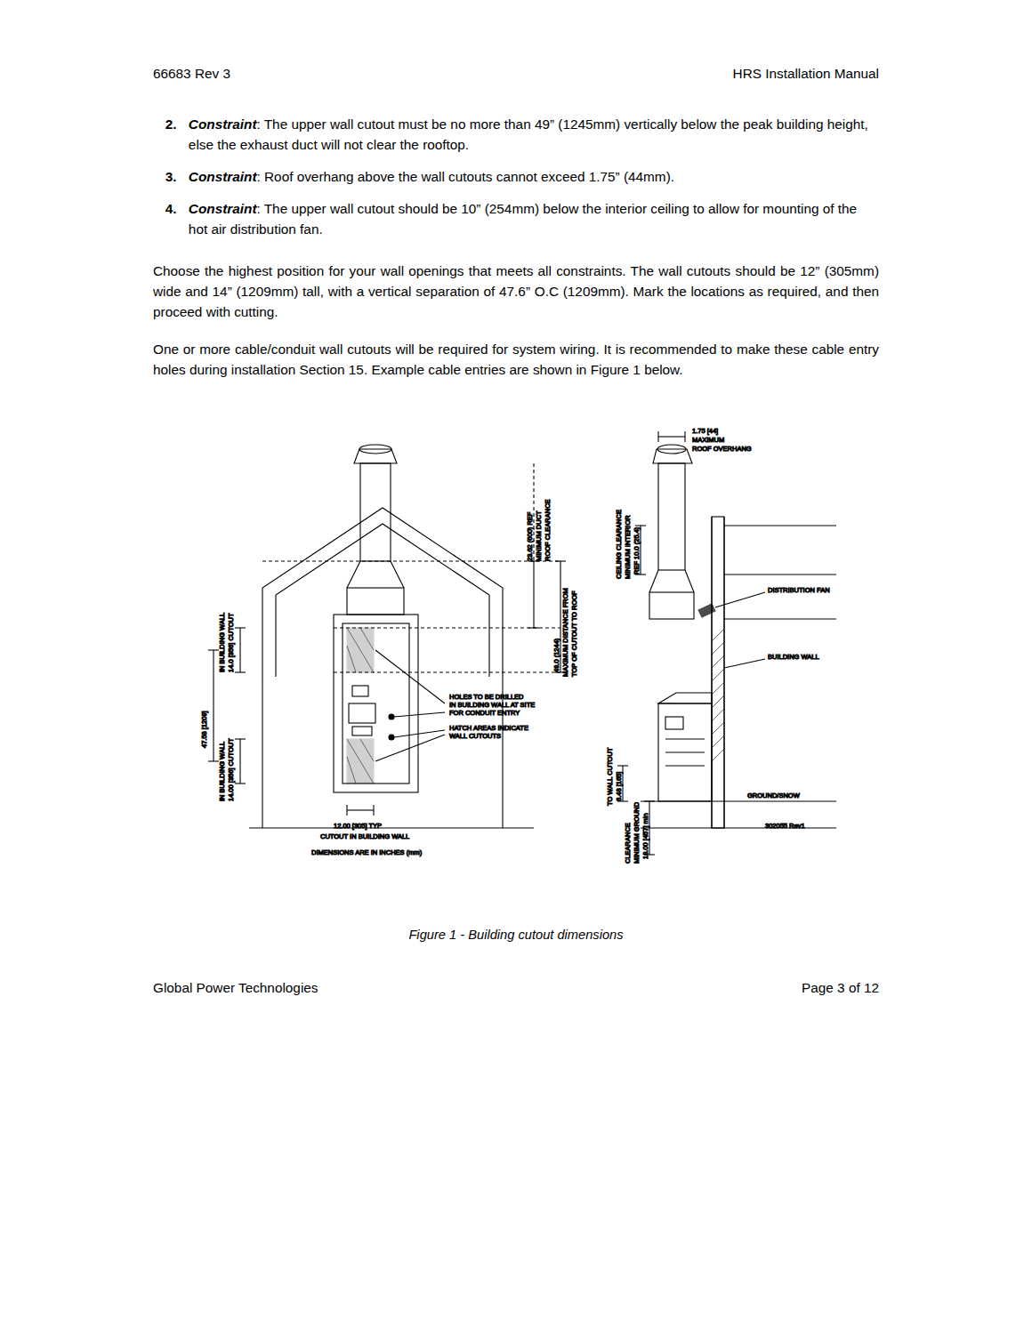66683 Rev 3 HRS Installation Manual
Constraint: The upper wall cutout must be no more than 49” (1245mm) vertically below the peak building height, else the exhaust duct will not clear the rooftop.
Constraint: Roof overhang above the wall cutouts cannot exceed 1.75” (44mm).
Constraint: The upper wall cutout should be 10” (254mm) below the interior ceiling to allow for mounting of the hot air distribution fan.
Choose the highest position for your wall openings that meets all constraints. The wall cutouts should be 12” (305mm) wide and 14” (1209mm) tall, with a vertical separation of 47.6” O.C (1209mm). Mark the locations as required, and then proceed with cutting.
One or more cable/conduit wall cutouts will be required for system wiring. It is recommended to make these cable entry holes during installation Section 15. Example cable entries are shown in Figure 1 below.
HOLES TO BE DRILLED IN BUILDING WALL AT SITE FOR CONDUIT ENTRY HATCH AREAS INDICATE WALL CUTOUTS 14.0 [356] CUTOUT IN BUILDING WALL 47.58 [1209] 14.00 [356] CUTOUT IN BUILDING WALL 12.00 [305] TYP CUTOUT IN BUILDING WALL DIMENSIONS ARE IN INCHES (mm) 23.62 (600) REF MINIMUM DUCT ROOF CLEARANCE 49.0 (1244) MAXIMUM DISTANCE FROM TOP OF CUTOUT TO ROOF 1.75 [44] MAXIMUM ROOF OVERHANG REF 10.0 (25.4) MINIMUM INTERIOR CEILING CLEARANCE DISTRIBUTION FAN BUILDING WALL GROUND/SNOW 6.48 [165] TO WALL CUTOUT 18.00 [457] min MINIMUM GROUND CLEARANCE 302055 Rev1
Figure 1 - Building cutout dimensions
Global Power Technologies Page 3 of 12